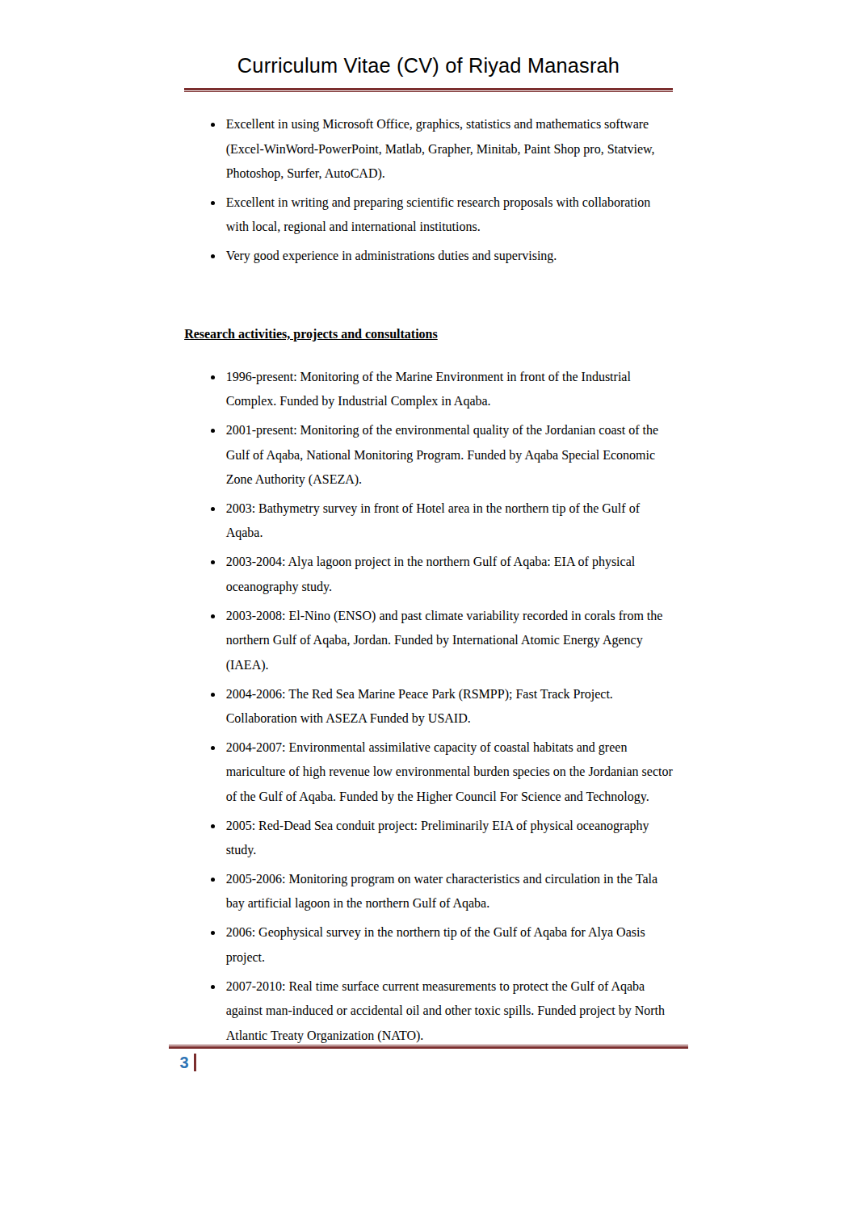Curriculum Vitae (CV) of Riyad Manasrah
Excellent in using Microsoft Office, graphics, statistics and mathematics software (Excel-WinWord-PowerPoint, Matlab, Grapher, Minitab, Paint Shop pro, Statview, Photoshop, Surfer, AutoCAD).
Excellent in writing and preparing scientific research proposals with collaboration with local, regional and international institutions.
Very good experience in administrations duties and supervising.
Research activities, projects and consultations
1996-present: Monitoring of the Marine Environment in front of the Industrial Complex. Funded by Industrial Complex in Aqaba.
2001-present: Monitoring of the environmental quality of the Jordanian coast of the Gulf of Aqaba, National Monitoring Program. Funded by Aqaba Special Economic Zone Authority (ASEZA).
2003: Bathymetry survey in front of Hotel area in the northern tip of the Gulf of Aqaba.
2003-2004: Alya lagoon project in the northern Gulf of Aqaba: EIA of physical oceanography study.
2003-2008: El-Nino (ENSO) and past climate variability recorded in corals from the northern Gulf of Aqaba, Jordan. Funded by International Atomic Energy Agency (IAEA).
2004-2006: The Red Sea Marine Peace Park (RSMPP); Fast Track Project. Collaboration with ASEZA Funded by USAID.
2004-2007: Environmental assimilative capacity of coastal habitats and green mariculture of high revenue low environmental burden species on the Jordanian sector of the Gulf of Aqaba. Funded by the Higher Council For Science and Technology.
2005: Red-Dead Sea conduit project: Preliminarily EIA of physical oceanography study.
2005-2006: Monitoring program on water characteristics and circulation in the Tala bay artificial lagoon in the northern Gulf of Aqaba.
2006: Geophysical survey in the northern tip of the Gulf of Aqaba for Alya Oasis project.
2007-2010: Real time surface current measurements to protect the Gulf of Aqaba against man-induced or accidental oil and other toxic spills. Funded project by North Atlantic Treaty Organization (NATO).
3